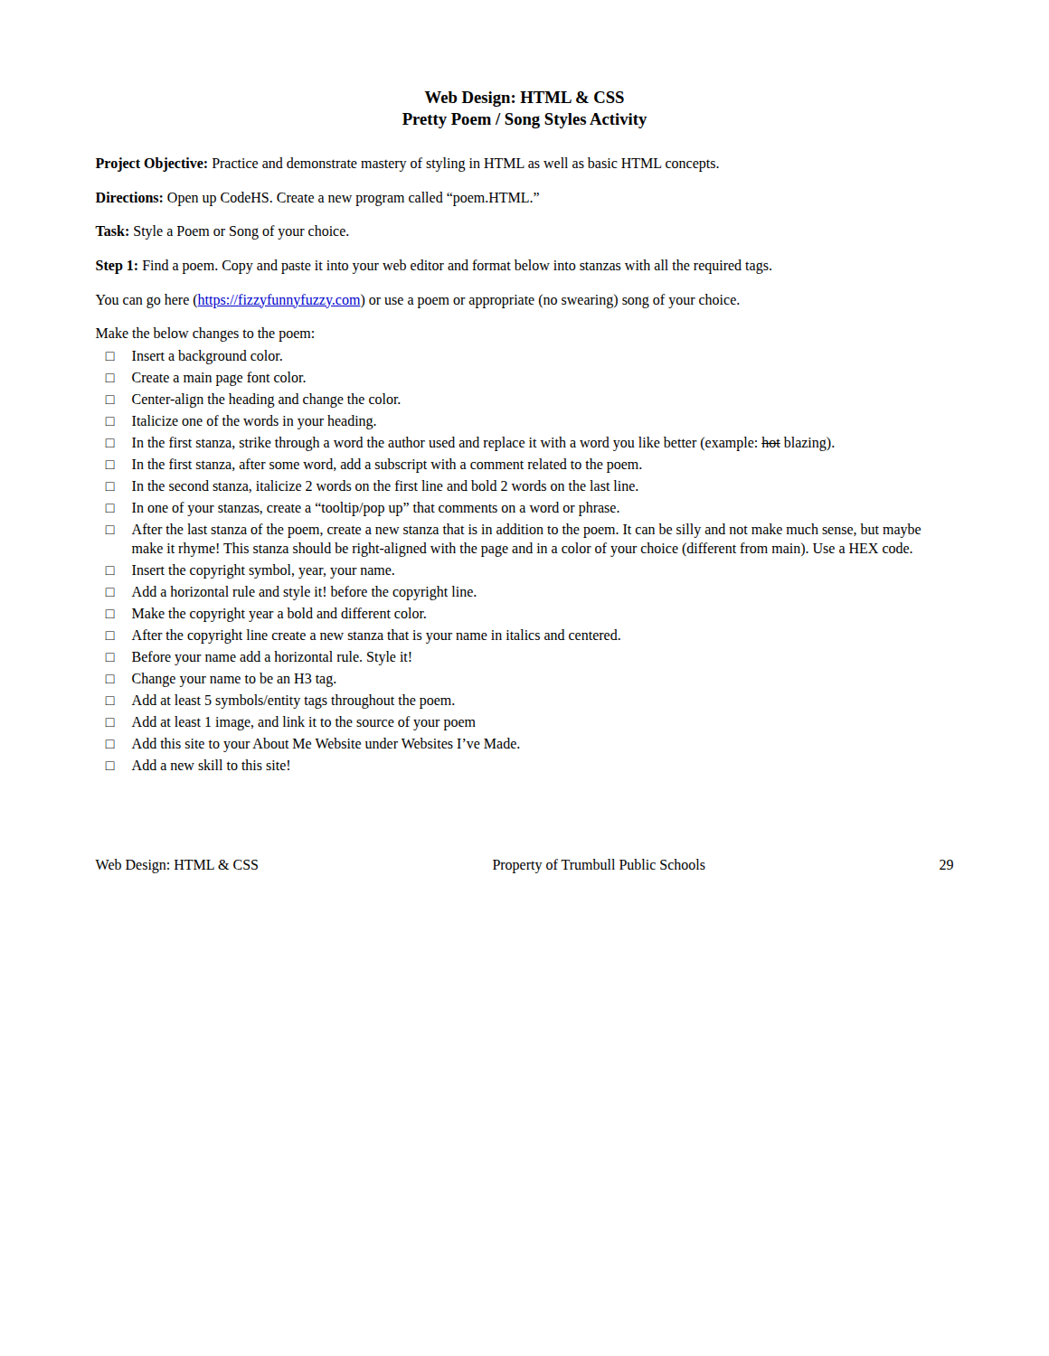Web Design: HTML & CSSPretty Poem / Song Styles Activity
Project Objective: Practice and demonstrate mastery of styling in HTML as well as basic HTML concepts.
Directions: Open up CodeHS. Create a new program called “poem.HTML.”
Task: Style a Poem or Song of your choice.
Step 1: Find a poem. Copy and paste it into your web editor and format below into stanzas with all the required tags.
You can go here (https://fizzyfunnyfuzzy.com) or use a poem or appropriate (no swearing) song of your choice.
Make the below changes to the poem:
Insert a background color.
Create a main page font color.
Center-align the heading and change the color.
Italicize one of the words in your heading.
In the first stanza, strike through a word the author used and replace it with a word you like better (example: hot blazing).
In the first stanza, after some word, add a subscript with a comment related to the poem.
In the second stanza, italicize 2 words on the first line and bold 2 words on the last line.
In one of your stanzas, create a “tooltip/pop up” that comments on a word or phrase.
After the last stanza of the poem, create a new stanza that is in addition to the poem. It can be silly and not make much sense, but maybe make it rhyme! This stanza should be right-aligned with the page and in a color of your choice (different from main). Use a HEX code.
Insert the copyright symbol, year, your name.
Add a horizontal rule and style it! before the copyright line.
Make the copyright year a bold and different color.
After the copyright line create a new stanza that is your name in italics and centered.
Before your name add a horizontal rule. Style it!
Change your name to be an H3 tag.
Add at least 5 symbols/entity tags throughout the poem.
Add at least 1 image, and link it to the source of your poem
Add this site to your About Me Website under Websites I’ve Made.
Add a new skill to this site!
Web Design: HTML & CSS Property of Trumbull Public Schools 29